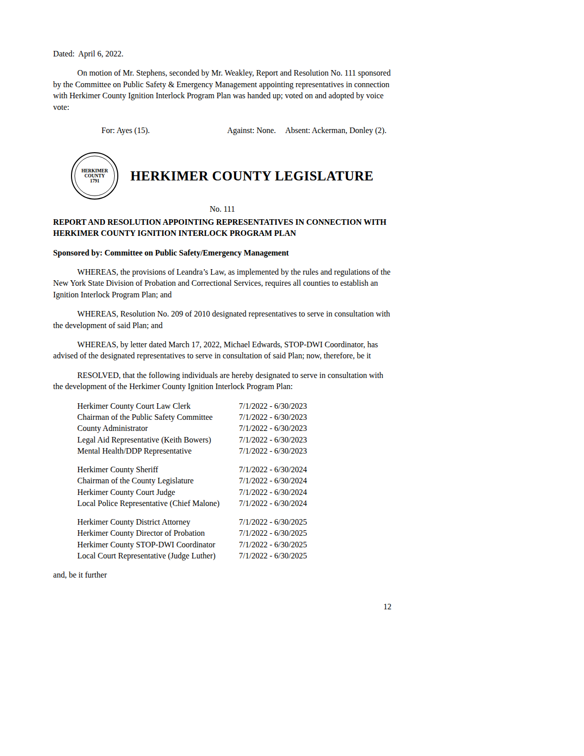Dated: April 6, 2022.
On motion of Mr. Stephens, seconded by Mr. Weakley, Report and Resolution No. 111 sponsored by the Committee on Public Safety & Emergency Management appointing representatives in connection with Herkimer County Ignition Interlock Program Plan was handed up; voted on and adopted by voice vote:
For: Ayes (15). Against: None. Absent: Ackerman, Donley (2).
HERKIMER COUNTY 1791
HERKIMER COUNTY LEGISLATURE
No. 111
REPORT AND RESOLUTION APPOINTING REPRESENTATIVES IN CONNECTION WITH HERKIMER COUNTY IGNITION INTERLOCK PROGRAM PLAN
Sponsored by: Committee on Public Safety/Emergency Management
WHEREAS, the provisions of Leandra’s Law, as implemented by the rules and regulations of the New York State Division of Probation and Correctional Services, requires all counties to establish an Ignition Interlock Program Plan; and
WHEREAS, Resolution No. 209 of 2010 designated representatives to serve in consultation with the development of said Plan; and
WHEREAS, by letter dated March 17, 2022, Michael Edwards, STOP-DWI Coordinator, has advised of the designated representatives to serve in consultation of said Plan; now, therefore, be it
RESOLVED, that the following individuals are hereby designated to serve in consultation with the development of the Herkimer County Ignition Interlock Program Plan:
| Herkimer County Court Law Clerk | 7/1/2022 - 6/30/2023 |
| Chairman of the Public Safety Committee | 7/1/2022 - 6/30/2023 |
| County Administrator | 7/1/2022 - 6/30/2023 |
| Legal Aid Representative (Keith Bowers) | 7/1/2022 - 6/30/2023 |
| Mental Health/DDP Representative | 7/1/2022 - 6/30/2023 |
| Herkimer County Sheriff | 7/1/2022 - 6/30/2024 |
| Chairman of the County Legislature | 7/1/2022 - 6/30/2024 |
| Herkimer County Court Judge | 7/1/2022 - 6/30/2024 |
| Local Police Representative (Chief Malone) | 7/1/2022 - 6/30/2024 |
| Herkimer County District Attorney | 7/1/2022 - 6/30/2025 |
| Herkimer County Director of Probation | 7/1/2022 - 6/30/2025 |
| Herkimer County STOP-DWI Coordinator | 7/1/2022 - 6/30/2025 |
| Local Court Representative (Judge Luther) | 7/1/2022 - 6/30/2025 |
and, be it further
12